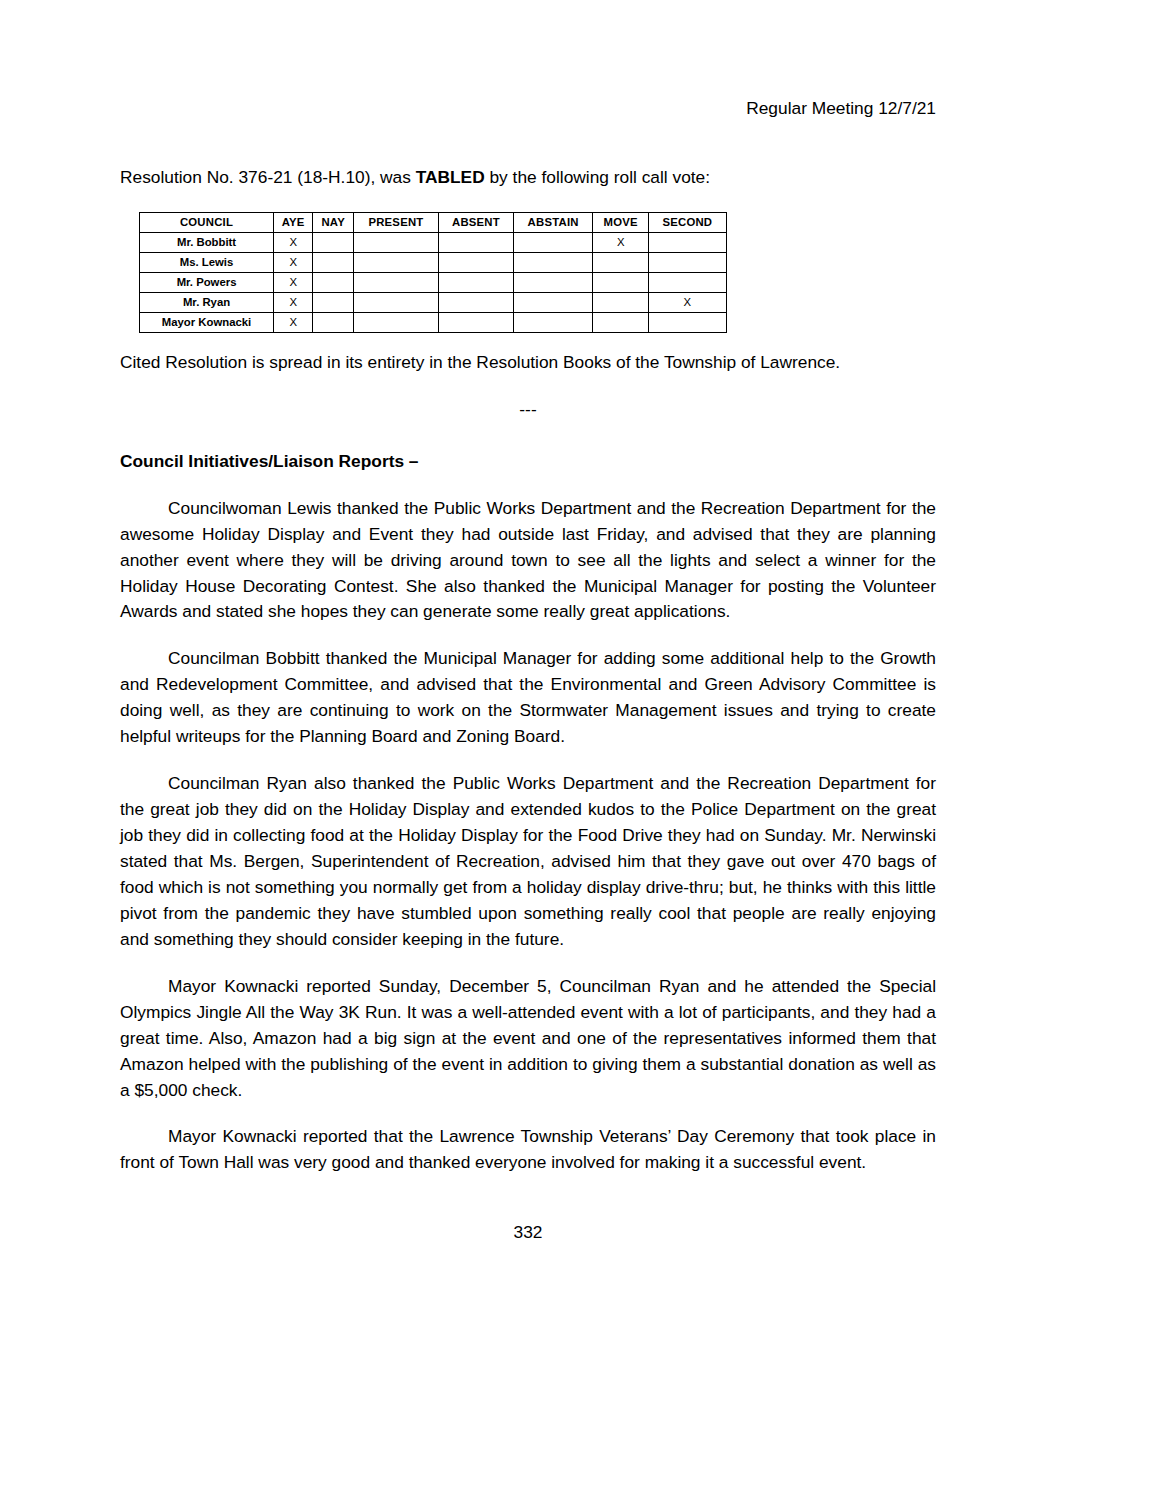Regular Meeting 12/7/21
Resolution No. 376-21 (18-H.10), was TABLED by the following roll call vote:
| COUNCIL | AYE | NAY | PRESENT | ABSENT | ABSTAIN | MOVE | SECOND |
| --- | --- | --- | --- | --- | --- | --- | --- |
| Mr. Bobbitt | X | | | | | X | |
| Ms. Lewis | X | | | | | | |
| Mr. Powers | X | | | | | | |
| Mr. Ryan | X | | | | | | X |
| Mayor Kownacki | X | | | | | | |
Cited Resolution is spread in its entirety in the Resolution Books of the Township of Lawrence.
---
Council Initiatives/Liaison Reports –
Councilwoman Lewis thanked the Public Works Department and the Recreation Department for the awesome Holiday Display and Event they had outside last Friday, and advised that they are planning another event where they will be driving around town to see all the lights and select a winner for the Holiday House Decorating Contest. She also thanked the Municipal Manager for posting the Volunteer Awards and stated she hopes they can generate some really great applications.
Councilman Bobbitt thanked the Municipal Manager for adding some additional help to the Growth and Redevelopment Committee, and advised that the Environmental and Green Advisory Committee is doing well, as they are continuing to work on the Stormwater Management issues and trying to create helpful writeups for the Planning Board and Zoning Board.
Councilman Ryan also thanked the Public Works Department and the Recreation Department for the great job they did on the Holiday Display and extended kudos to the Police Department on the great job they did in collecting food at the Holiday Display for the Food Drive they had on Sunday. Mr. Nerwinski stated that Ms. Bergen, Superintendent of Recreation, advised him that they gave out over 470 bags of food which is not something you normally get from a holiday display drive-thru; but, he thinks with this little pivot from the pandemic they have stumbled upon something really cool that people are really enjoying and something they should consider keeping in the future.
Mayor Kownacki reported Sunday, December 5, Councilman Ryan and he attended the Special Olympics Jingle All the Way 3K Run. It was a well-attended event with a lot of participants, and they had a great time. Also, Amazon had a big sign at the event and one of the representatives informed them that Amazon helped with the publishing of the event in addition to giving them a substantial donation as well as a $5,000 check.
Mayor Kownacki reported that the Lawrence Township Veterans’ Day Ceremony that took place in front of Town Hall was very good and thanked everyone involved for making it a successful event.
332